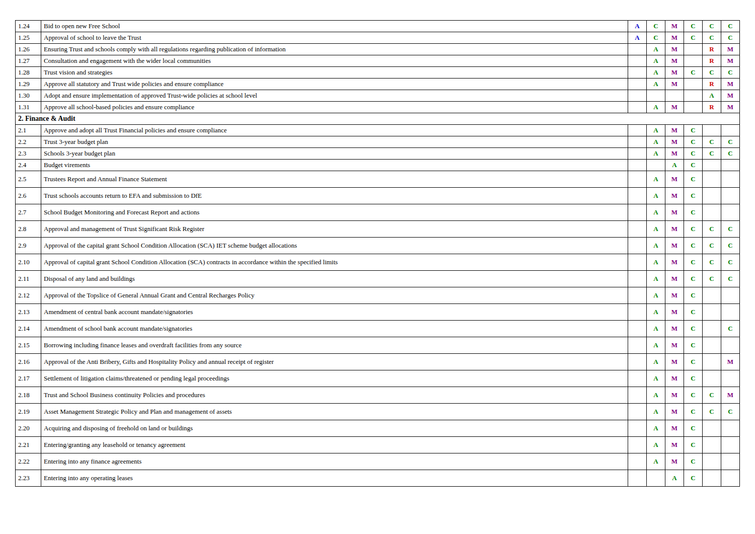| 1.24 | Bid to open new Free School | A | C | M | C | C | C |
| 1.25 | Approval of school to leave the Trust | A | C | M | C | C | C |
| 1.26 | Ensuring Trust and schools comply with all regulations regarding publication of information | | A | M | | R | M |
| 1.27 | Consultation and engagement with the wider local communities | | A | M | | R | M |
| 1.28 | Trust vision and strategies | | A | M | C | C | C |
| 1.29 | Approve all statutory and Trust wide policies and ensure compliance | | A | M | | R | M |
| 1.30 | Adopt and ensure implementation of approved Trust-wide policies at school level | | | | | A | M |
| 1.31 | Approve all school-based policies and ensure compliance | | A | M | | R | M |
| 2. Finance & Audit |
| 2.1 | Approve and adopt all Trust Financial policies and ensure compliance | | A | M | C | | |
| 2.2 | Trust 3-year budget plan | | A | M | C | C | C |
| 2.3 | Schools 3-year budget plan | | A | M | C | C | C |
| 2.4 | Budget virements | | | A | C | | |
| 2.5 | Trustees Report and Annual Finance Statement | | A | M | C | | |
| 2.6 | Trust schools accounts return to EFA and submission to DfE | | A | M | C | | |
| 2.7 | School Budget Monitoring and Forecast Report and actions | | A | M | C | | |
| 2.8 | Approval and management of Trust Significant Risk Register | | A | M | C | C | C |
| 2.9 | Approval of the capital grant School Condition Allocation (SCA) IET scheme budget allocations | | A | M | C | C | C |
| 2.10 | Approval of capital grant School Condition Allocation (SCA) contracts in accordance within the specified limits | | A | M | C | C | C |
| 2.11 | Disposal of any land and buildings | | A | M | C | C | C |
| 2.12 | Approval of the Topslice of General Annual Grant and Central Recharges Policy | | A | M | C | | |
| 2.13 | Amendment of central bank account mandate/signatories | | A | M | C | | |
| 2.14 | Amendment of school bank account mandate/signatories | | A | M | C | | C |
| 2.15 | Borrowing including finance leases and overdraft facilities from any source | | A | M | C | | |
| 2.16 | Approval of the Anti Bribery, Gifts and Hospitality Policy and annual receipt of register | | A | M | C | | M |
| 2.17 | Settlement of litigation claims/threatened or pending legal proceedings | | A | M | C | | |
| 2.18 | Trust and School Business continuity Policies and procedures | | A | M | C | C | M |
| 2.19 | Asset Management Strategic Policy and Plan and management of assets | | A | M | C | C | C |
| 2.20 | Acquiring and disposing of freehold on land or buildings | | A | M | C | | |
| 2.21 | Entering/granting any leasehold or tenancy agreement | | A | M | C | | |
| 2.22 | Entering into any finance agreements | | A | M | C | | |
| 2.23 | Entering into any operating leases | | | A | C | | |